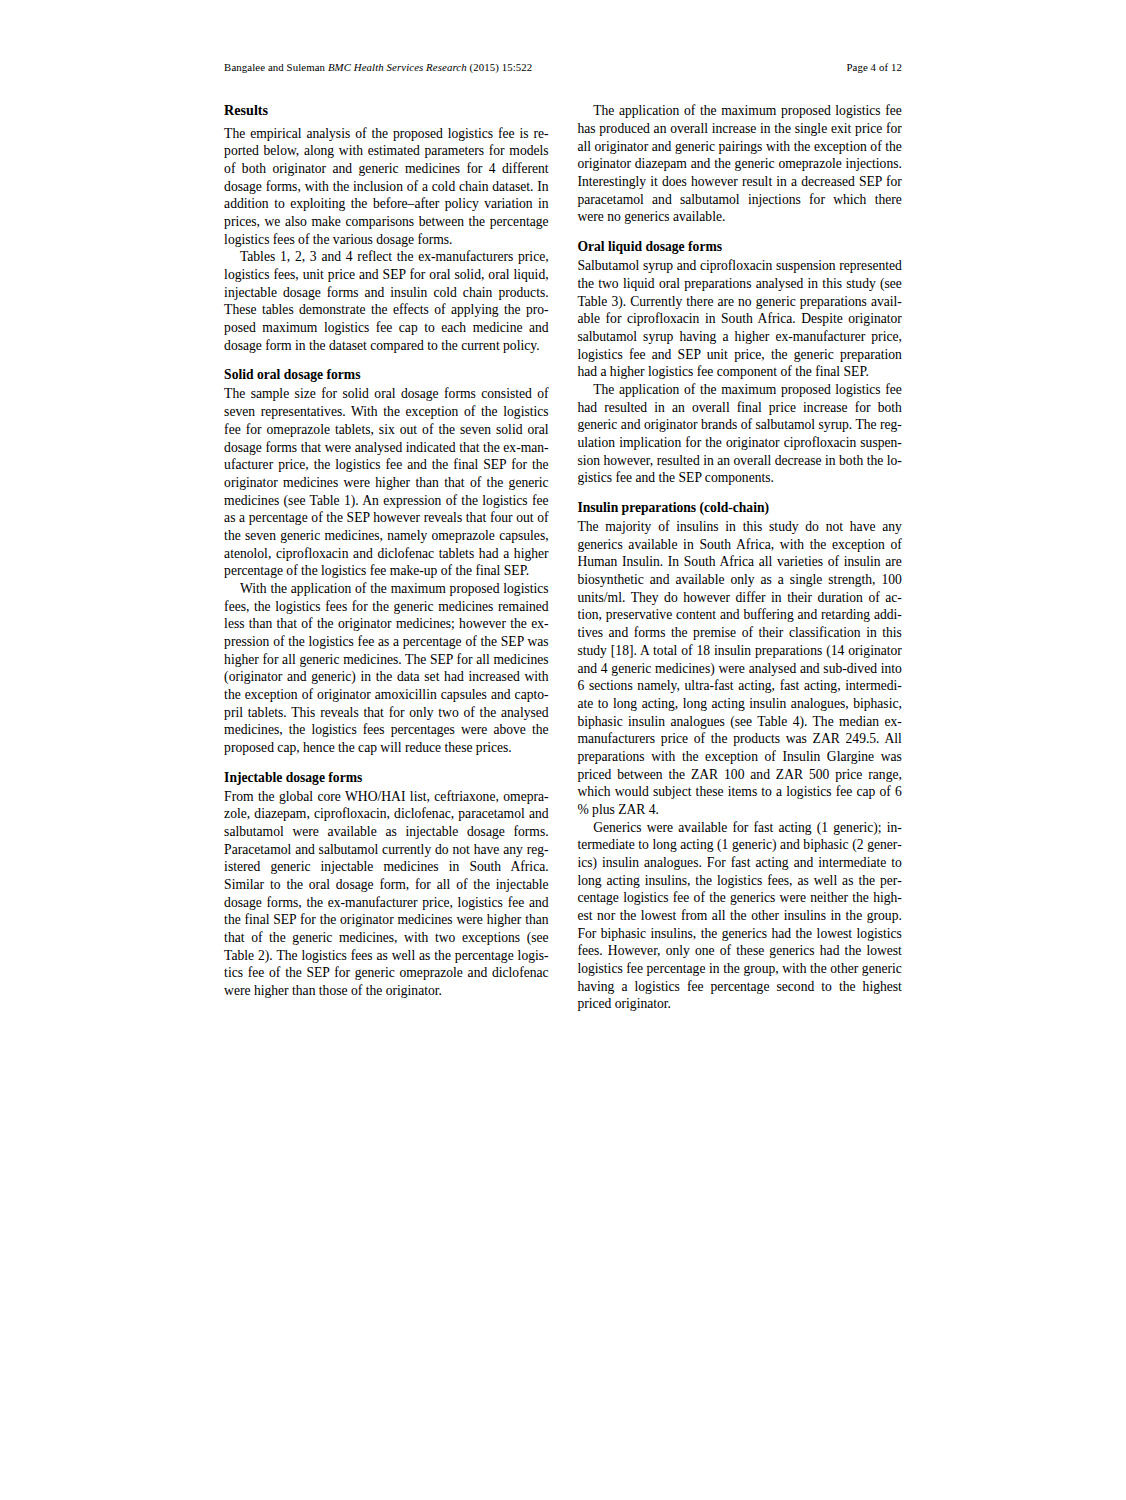Bangalee and Suleman BMC Health Services Research (2015) 15:522
Page 4 of 12
Results
The empirical analysis of the proposed logistics fee is reported below, along with estimated parameters for models of both originator and generic medicines for 4 different dosage forms, with the inclusion of a cold chain dataset. In addition to exploiting the before–after policy variation in prices, we also make comparisons between the percentage logistics fees of the various dosage forms.
Tables 1, 2, 3 and 4 reflect the ex-manufacturers price, logistics fees, unit price and SEP for oral solid, oral liquid, injectable dosage forms and insulin cold chain products. These tables demonstrate the effects of applying the proposed maximum logistics fee cap to each medicine and dosage form in the dataset compared to the current policy.
Solid oral dosage forms
The sample size for solid oral dosage forms consisted of seven representatives. With the exception of the logistics fee for omeprazole tablets, six out of the seven solid oral dosage forms that were analysed indicated that the ex-manufacturer price, the logistics fee and the final SEP for the originator medicines were higher than that of the generic medicines (see Table 1). An expression of the logistics fee as a percentage of the SEP however reveals that four out of the seven generic medicines, namely omeprazole capsules, atenolol, ciprofloxacin and diclofenac tablets had a higher percentage of the logistics fee make-up of the final SEP.
With the application of the maximum proposed logistics fees, the logistics fees for the generic medicines remained less than that of the originator medicines; however the expression of the logistics fee as a percentage of the SEP was higher for all generic medicines. The SEP for all medicines (originator and generic) in the data set had increased with the exception of originator amoxicillin capsules and captopril tablets. This reveals that for only two of the analysed medicines, the logistics fees percentages were above the proposed cap, hence the cap will reduce these prices.
Injectable dosage forms
From the global core WHO/HAI list, ceftriaxone, omeprazole, diazepam, ciprofloxacin, diclofenac, paracetamol and salbutamol were available as injectable dosage forms. Paracetamol and salbutamol currently do not have any registered generic injectable medicines in South Africa. Similar to the oral dosage form, for all of the injectable dosage forms, the ex-manufacturer price, logistics fee and the final SEP for the originator medicines were higher than that of the generic medicines, with two exceptions (see Table 2). The logistics fees as well as the percentage logistics fee of the SEP for generic omeprazole and diclofenac were higher than those of the originator.
The application of the maximum proposed logistics fee has produced an overall increase in the single exit price for all originator and generic pairings with the exception of the originator diazepam and the generic omeprazole injections. Interestingly it does however result in a decreased SEP for paracetamol and salbutamol injections for which there were no generics available.
Oral liquid dosage forms
Salbutamol syrup and ciprofloxacin suspension represented the two liquid oral preparations analysed in this study (see Table 3). Currently there are no generic preparations available for ciprofloxacin in South Africa. Despite originator salbutamol syrup having a higher ex-manufacturer price, logistics fee and SEP unit price, the generic preparation had a higher logistics fee component of the final SEP.
The application of the maximum proposed logistics fee had resulted in an overall final price increase for both generic and originator brands of salbutamol syrup. The regulation implication for the originator ciprofloxacin suspension however, resulted in an overall decrease in both the logistics fee and the SEP components.
Insulin preparations (cold-chain)
The majority of insulins in this study do not have any generics available in South Africa, with the exception of Human Insulin. In South Africa all varieties of insulin are biosynthetic and available only as a single strength, 100 units/ml. They do however differ in their duration of action, preservative content and buffering and retarding additives and forms the premise of their classification in this study [18]. A total of 18 insulin preparations (14 originator and 4 generic medicines) were analysed and sub-dived into 6 sections namely, ultra-fast acting, fast acting, intermediate to long acting, long acting insulin analogues, biphasic, biphasic insulin analogues (see Table 4). The median ex-manufacturers price of the products was ZAR 249.5. All preparations with the exception of Insulin Glargine was priced between the ZAR 100 and ZAR 500 price range, which would subject these items to a logistics fee cap of 6 % plus ZAR 4.
Generics were available for fast acting (1 generic); intermediate to long acting (1 generic) and biphasic (2 generics) insulin analogues. For fast acting and intermediate to long acting insulins, the logistics fees, as well as the percentage logistics fee of the generics were neither the highest nor the lowest from all the other insulins in the group. For biphasic insulins, the generics had the lowest logistics fees. However, only one of these generics had the lowest logistics fee percentage in the group, with the other generic having a logistics fee percentage second to the highest priced originator.